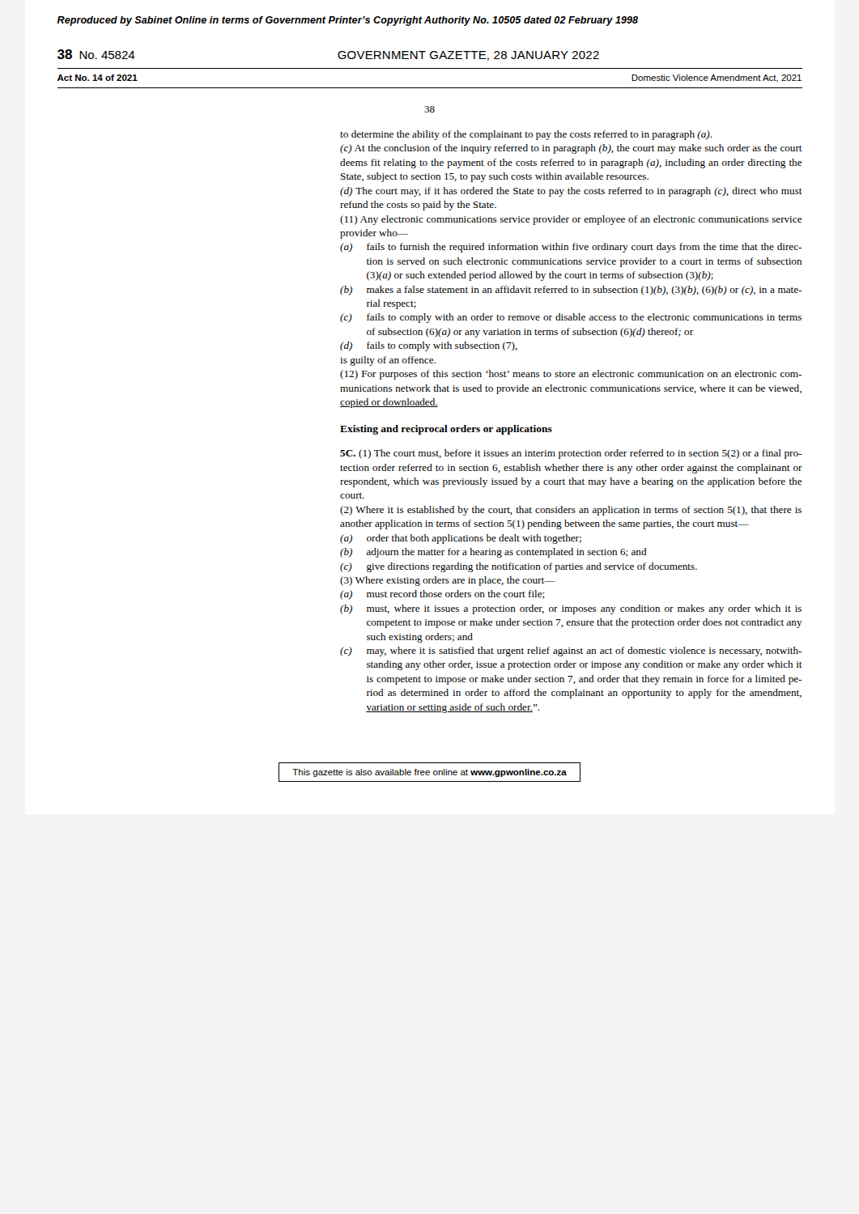Reproduced by Sabinet Online in terms of Government Printer’s Copyright Authority No. 10505 dated 02 February 1998
38 No. 45824 GOVERNMENT GAZETTE, 28 JANUARY 2022
Act No. 14 of 2021 Domestic Violence Amendment Act, 2021
38
to determine the ability of the complainant to pay the costs referred to in paragraph (a).
(c) At the conclusion of the inquiry referred to in paragraph (b), the court may make such order as the court deems fit relating to the payment of the costs referred to in paragraph (a), including an order directing the State, subject to section 15, to pay such costs within available resources.
(d) The court may, if it has ordered the State to pay the costs referred to in paragraph (c), direct who must refund the costs so paid by the State.
(11) Any electronic communications service provider or employee of an electronic communications service provider who—
(a) fails to furnish the required information within five ordinary court days from the time that the direction is served on such electronic communications service provider to a court in terms of subsection (3)(a) or such extended period allowed by the court in terms of subsection (3)(b);
(b) makes a false statement in an affidavit referred to in subsection (1)(b), (3)(b), (6)(b) or (c), in a material respect;
(c) fails to comply with an order to remove or disable access to the electronic communications in terms of subsection (6)(a) or any variation in terms of subsection (6)(d) thereof; or
(d) fails to comply with subsection (7),
is guilty of an offence.
(12) For purposes of this section ‘host’ means to store an electronic communication on an electronic communications network that is used to provide an electronic communications service, where it can be viewed, copied or downloaded.
Existing and reciprocal orders or applications
5C. (1) The court must, before it issues an interim protection order referred to in section 5(2) or a final protection order referred to in section 6, establish whether there is any other order against the complainant or respondent, which was previously issued by a court that may have a bearing on the application before the court.
(2) Where it is established by the court, that considers an application in terms of section 5(1), that there is another application in terms of section 5(1) pending between the same parties, the court must—
(a) order that both applications be dealt with together;
(b) adjourn the matter for a hearing as contemplated in section 6; and
(c) give directions regarding the notification of parties and service of documents.
(3) Where existing orders are in place, the court—
(a) must record those orders on the court file;
(b) must, where it issues a protection order, or imposes any condition or makes any order which it is competent to impose or make under section 7, ensure that the protection order does not contradict any such existing orders; and
(c) may, where it is satisfied that urgent relief against an act of domestic violence is necessary, notwithstanding any other order, issue a protection order or impose any condition or make any order which it is competent to impose or make under section 7, and order that they remain in force for a limited period as determined in order to afford the complainant an opportunity to apply for the amendment, variation or setting aside of such order.”.
This gazette is also available free online at www.gpwonline.co.za